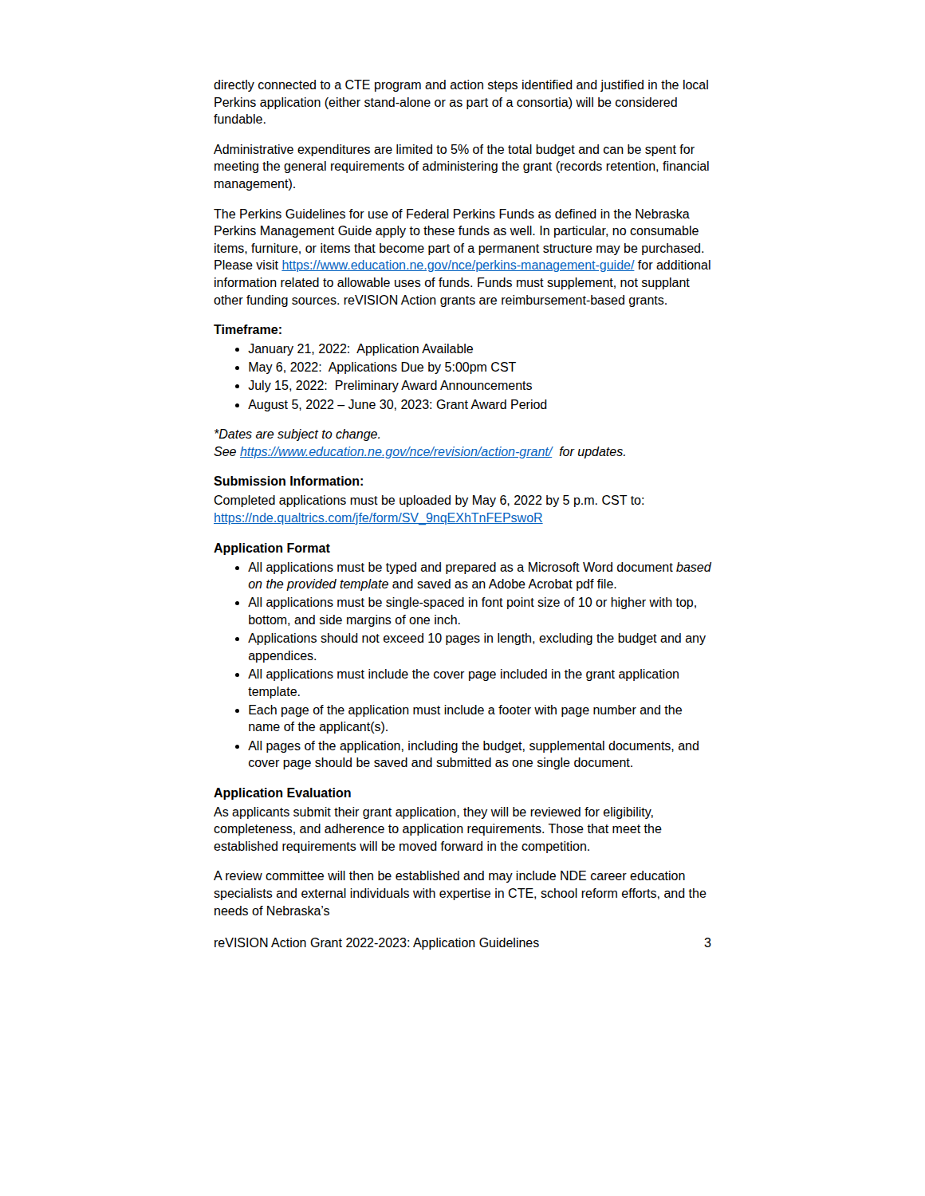directly connected to a CTE program and action steps identified and justified in the local Perkins application (either stand-alone or as part of a consortia) will be considered fundable.
Administrative expenditures are limited to 5% of the total budget and can be spent for meeting the general requirements of administering the grant (records retention, financial management).
The Perkins Guidelines for use of Federal Perkins Funds as defined in the Nebraska Perkins Management Guide apply to these funds as well. In particular, no consumable items, furniture, or items that become part of a permanent structure may be purchased. Please visit https://www.education.ne.gov/nce/perkins-management-guide/ for additional information related to allowable uses of funds. Funds must supplement, not supplant other funding sources. reVISION Action grants are reimbursement-based grants.
Timeframe:
January 21, 2022: Application Available
May 6, 2022: Applications Due by 5:00pm CST
July 15, 2022: Preliminary Award Announcements
August 5, 2022 – June 30, 2023: Grant Award Period
*Dates are subject to change.
See https://www.education.ne.gov/nce/revision/action-grant/ for updates.
Submission Information:
Completed applications must be uploaded by May 6, 2022 by 5 p.m. CST to:
https://nde.qualtrics.com/jfe/form/SV_9nqEXhTnFEPswoR
Application Format
All applications must be typed and prepared as a Microsoft Word document based on the provided template and saved as an Adobe Acrobat pdf file.
All applications must be single-spaced in font point size of 10 or higher with top, bottom, and side margins of one inch.
Applications should not exceed 10 pages in length, excluding the budget and any appendices.
All applications must include the cover page included in the grant application template.
Each page of the application must include a footer with page number and the name of the applicant(s).
All pages of the application, including the budget, supplemental documents, and cover page should be saved and submitted as one single document.
Application Evaluation
As applicants submit their grant application, they will be reviewed for eligibility, completeness, and adherence to application requirements. Those that meet the established requirements will be moved forward in the competition.
A review committee will then be established and may include NDE career education specialists and external individuals with expertise in CTE, school reform efforts, and the needs of Nebraska’s
reVISION Action Grant 2022-2023: Application Guidelines 3